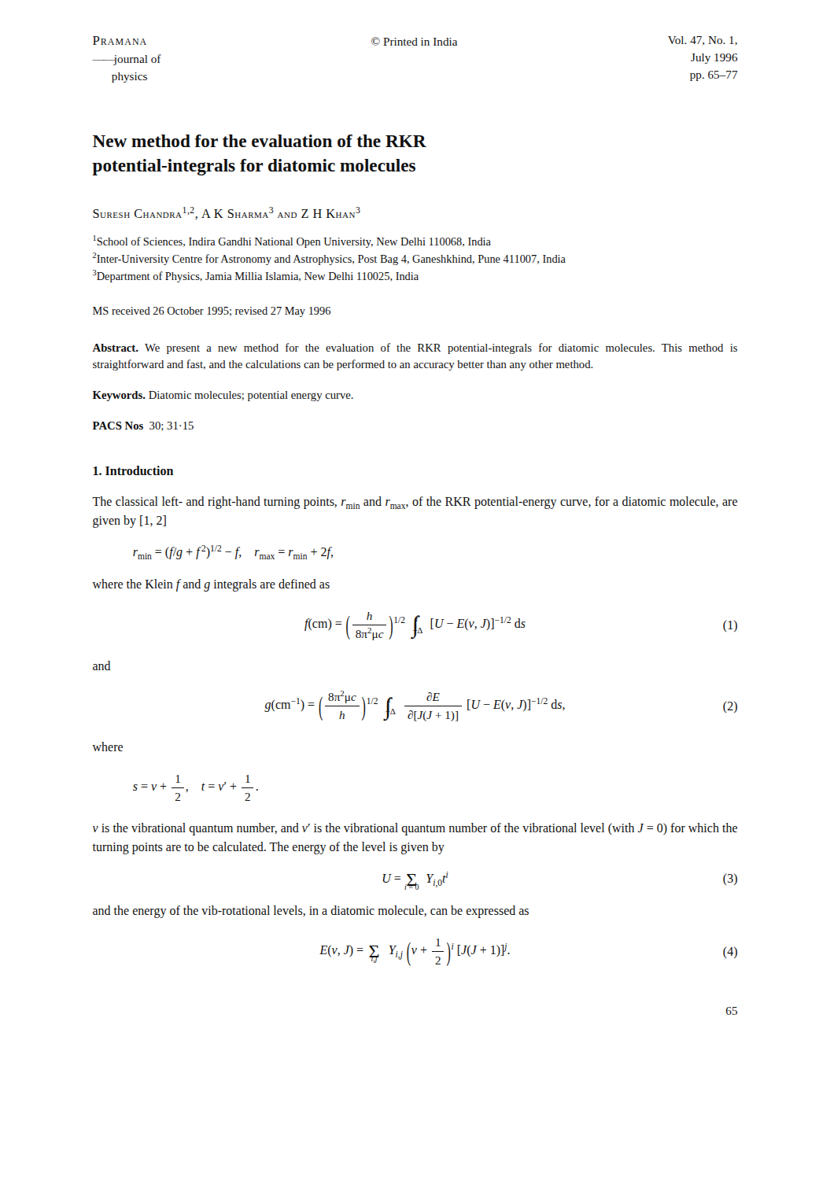Pramana
journal of
physics
© Printed in India
Vol. 47, No. 1,
July 1996
pp. 65–77
New method for the evaluation of the RKR
potential-integrals for diatomic molecules
Suresh Chandra1,2, A K Sharma3 and Z H Khan3
1School of Sciences, Indira Gandhi National Open University, New Delhi 110068, India
2Inter-University Centre for Astronomy and Astrophysics, Post Bag 4, Ganeshkhind, Pune 411007, India
3Department of Physics, Jamia Millia Islamia, New Delhi 110025, India
MS received 26 October 1995; revised 27 May 1996
Abstract. We present a new method for the evaluation of the RKR potential-integrals for diatomic molecules. This method is straightforward and fast, and the calculations can be performed to an accuracy better than any other method.
Keywords. Diatomic molecules; potential energy curve.
PACS Nos 30; 31·15
1. Introduction
The classical left- and right-hand turning points, rmin and rmax, of the RKR potential-energy curve, for a diatomic molecule, are given by [1, 2]
rmin = (f/g + f 2)1/2 − f, rmax = rmin + 2f,
where the Klein f and g integrals are defined as
f(cm) = (h 8π2μc)1/2 ∫t−Δ [U − E(v, J)]−1/2 ds
(1)
and
g(cm−1) = (8π2μc h)1/2 ∫t−Δ ∂E∂[J(J + 1)] [U − E(v, J)]−1/2 ds,
(2)
where
s = v + 12, t = v′ + 12.
v is the vibrational quantum number, and v′ is the vibrational quantum number of the vibrational level (with J = 0) for which the turning points are to be calculated. The energy of the level is given by
U = Σi = 0 Yi,0ti
(3)
and the energy of the vib-rotational levels, in a diatomic molecule, can be expressed as
E(v, J) = Σi,j Yi,j (v + 12)i [J(J + 1)]j.
(4)
65